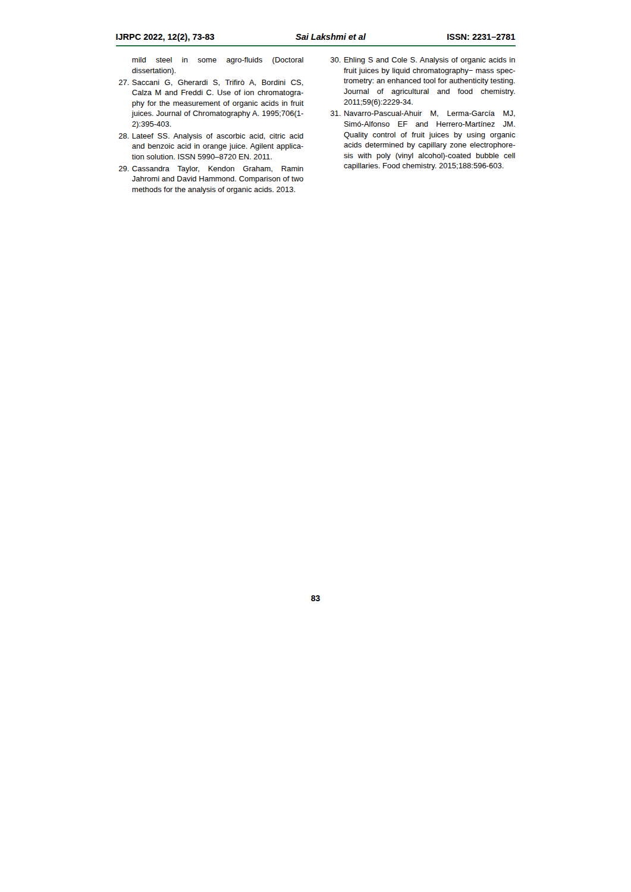IJRPC 2022, 12(2), 73-83 Sai Lakshmi et al ISSN: 2231–2781
mild steel in some agro-fluids (Doctoral dissertation).
27. Saccani G, Gherardi S, Trifirò A, Bordini CS, Calza M and Freddi C. Use of ion chromatography for the measurement of organic acids in fruit juices. Journal of Chromatography A. 1995;706(1-2):395-403.
28. Lateef SS. Analysis of ascorbic acid, citric acid and benzoic acid in orange juice. Agilent application solution. ISSN 5990–8720 EN. 2011.
29. Cassandra Taylor, Kendon Graham, Ramin Jahromi and David Hammond. Comparison of two methods for the analysis of organic acids. 2013.
30. Ehling S and Cole S. Analysis of organic acids in fruit juices by liquid chromatography− mass spectrometry: an enhanced tool for authenticity testing. Journal of agricultural and food chemistry. 2011;59(6):2229-34.
31. Navarro-Pascual-Ahuir M, Lerma-García MJ, Simó-Alfonso EF and Herrero-Martínez JM. Quality control of fruit juices by using organic acids determined by capillary zone electrophoresis with poly (vinyl alcohol)-coated bubble cell capillaries. Food chemistry. 2015;188:596-603.
83